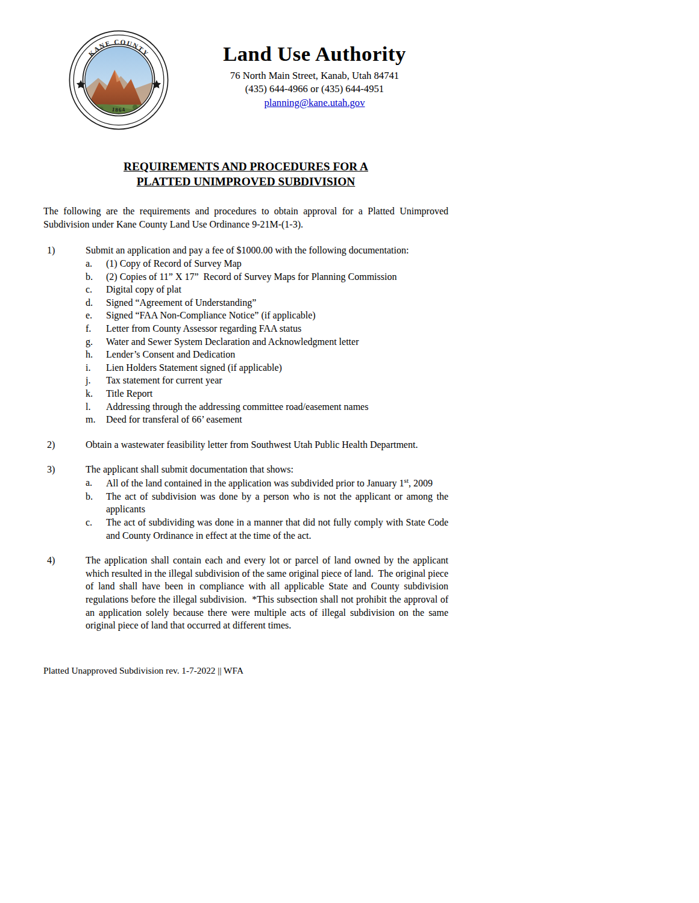KANE COUNTY 1864
Land Use Authority
76 North Main Street, Kanab, Utah 84741
(435) 644-4966 or (435) 644-4951
planning@kane.utah.gov
REQUIREMENTS AND PROCEDURES FOR A PLATTED UNIMPROVED SUBDIVISION
The following are the requirements and procedures to obtain approval for a Platted Unimproved Subdivision under Kane County Land Use Ordinance 9-21M-(1-3).
1)
Submit an application and pay a fee of $1000.00 with the following documentation:
a.(1) Copy of Record of Survey Map
b.(2) Copies of 11” X 17” Record of Survey Maps for Planning Commission
c. Digital copy of plat
d. Signed “Agreement of Understanding”
e. Signed “FAA Non-Compliance Notice” (if applicable)
f. Letter from County Assessor regarding FAA status
g. Water and Sewer System Declaration and Acknowledgment letter
h. Lender’s Consent and Dedication
i. Lien Holders Statement signed (if applicable)
j. Tax statement for current year
k. Title Report
l. Addressing through the addressing committee road/easement names
m. Deed for transferal of 66’ easement
2)
Obtain a wastewater feasibility letter from Southwest Utah Public Health Department.
3)
The applicant shall submit documentation that shows:
a. All of the land contained in the application was subdivided prior to January 1st, 2009
b. The act of subdivision was done by a person who is not the applicant or among the applicants
c. The act of subdividing was done in a manner that did not fully comply with State Code and County Ordinance in effect at the time of the act.
4)
The application shall contain each and every lot or parcel of land owned by the applicant which resulted in the illegal subdivision of the same original piece of land. The original piece of land shall have been in compliance with all applicable State and County subdivision regulations before the illegal subdivision. *This subsection shall not prohibit the approval of an application solely because there were multiple acts of illegal subdivision on the same original piece of land that occurred at different times.
Platted Unapproved Subdivision rev. 1-7-2022 || WFA